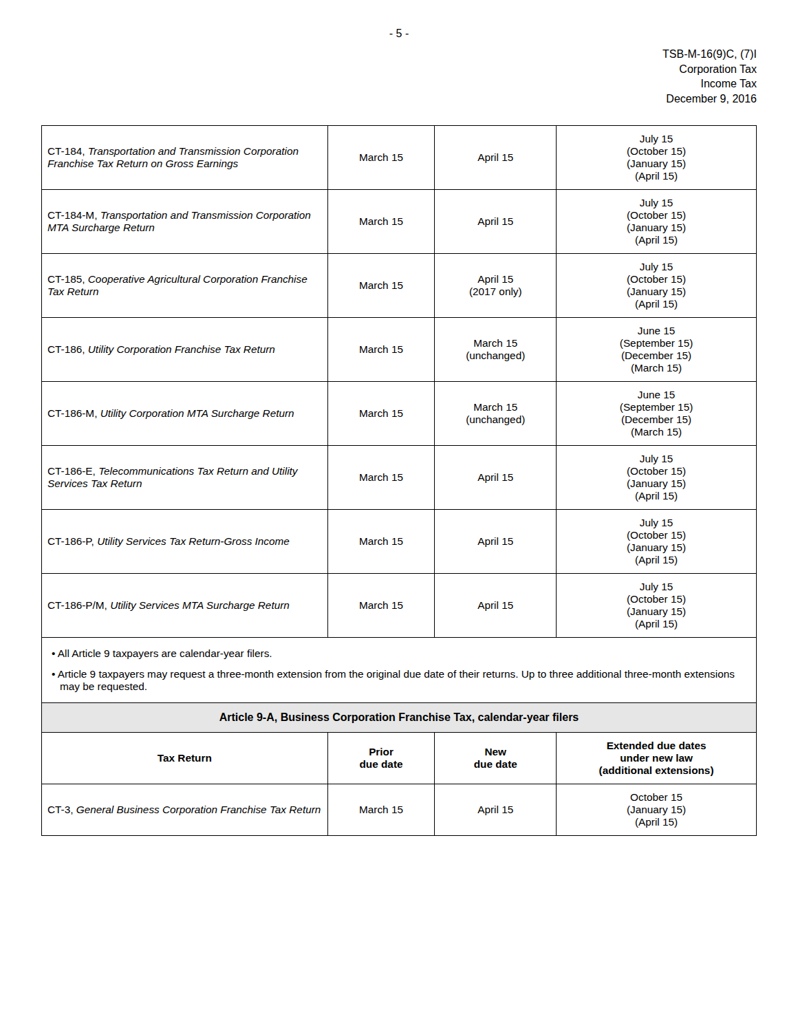- 5 -
TSB-M-16(9)C, (7)I
Corporation Tax
Income Tax
December 9, 2016
| CT-184, Transportation and Transmission Corporation Franchise Tax Return on Gross Earnings | March 15 | April 15 | July 15 (October 15) (January 15) (April 15) |
| CT-184-M, Transportation and Transmission Corporation MTA Surcharge Return | March 15 | April 15 | July 15 (October 15) (January 15) (April 15) |
| CT-185, Cooperative Agricultural Corporation Franchise Tax Return | March 15 | April 15 (2017 only) | July 15 (October 15) (January 15) (April 15) |
| CT-186, Utility Corporation Franchise Tax Return | March 15 | March 15 (unchanged) | June 15 (September 15) (December 15) (March 15) |
| CT-186-M, Utility Corporation MTA Surcharge Return | March 15 | March 15 (unchanged) | June 15 (September 15) (December 15) (March 15) |
| CT-186-E, Telecommunications Tax Return and Utility Services Tax Return | March 15 | April 15 | July 15 (October 15) (January 15) (April 15) |
| CT-186-P, Utility Services Tax Return-Gross Income | March 15 | April 15 | July 15 (October 15) (January 15) (April 15) |
| CT-186-P/M, Utility Services MTA Surcharge Return | March 15 | April 15 | July 15 (October 15) (January 15) (April 15) |
| • All Article 9 taxpayers are calendar-year filers. • Article 9 taxpayers may request a three-month extension from the original due date of their returns. Up to three additional three-month extensions may be requested. |
| Article 9-A, Business Corporation Franchise Tax, calendar-year filers |
| Tax Return | Prior due date | New due date | Extended due dates under new law (additional extensions) |
| CT-3, General Business Corporation Franchise Tax Return | March 15 | April 15 | October 15 (January 15) (April 15) |